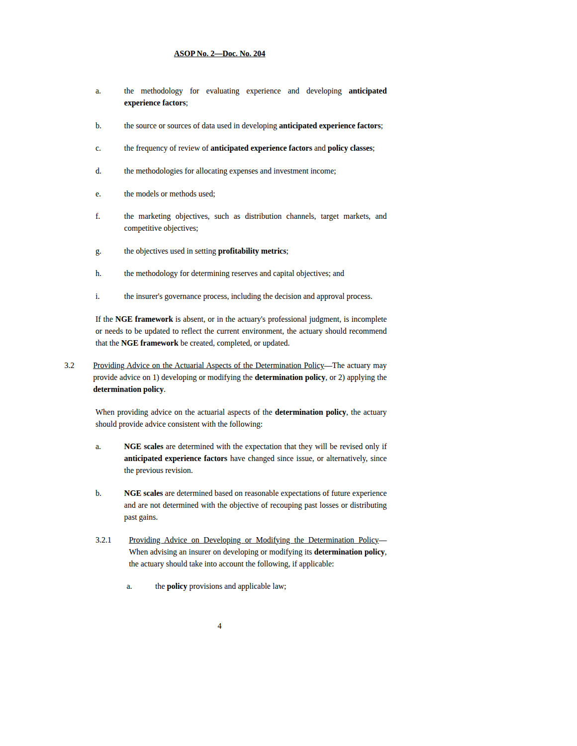ASOP No. 2—Doc. No. 204
a.
the methodology for evaluating experience and developing anticipated experience factors;
b.
the source or sources of data used in developing anticipated experience factors;
c.
the frequency of review of anticipated experience factors and policy classes;
d.
the methodologies for allocating expenses and investment income;
e.
the models or methods used;
f.
the marketing objectives, such as distribution channels, target markets, and competitive objectives;
g.
the objectives used in setting profitability metrics;
h.
the methodology for determining reserves and capital objectives; and
i.
the insurer's governance process, including the decision and approval process.
If the NGE framework is absent, or in the actuary's professional judgment, is incomplete or needs to be updated to reflect the current environment, the actuary should recommend that the NGE framework be created, completed, or updated.
3.2
Providing Advice on the Actuarial Aspects of the Determination Policy—The actuary may provide advice on 1) developing or modifying the determination policy, or 2) applying the determination policy.
When providing advice on the actuarial aspects of the determination policy, the actuary should provide advice consistent with the following:
a.
NGE scales are determined with the expectation that they will be revised only if anticipated experience factors have changed since issue, or alternatively, since the previous revision.
b.
NGE scales are determined based on reasonable expectations of future experience and are not determined with the objective of recouping past losses or distributing past gains.
3.2.1
Providing Advice on Developing or Modifying the Determination Policy—When advising an insurer on developing or modifying its determination policy, the actuary should take into account the following, if applicable:
a.
the policy provisions and applicable law;
4